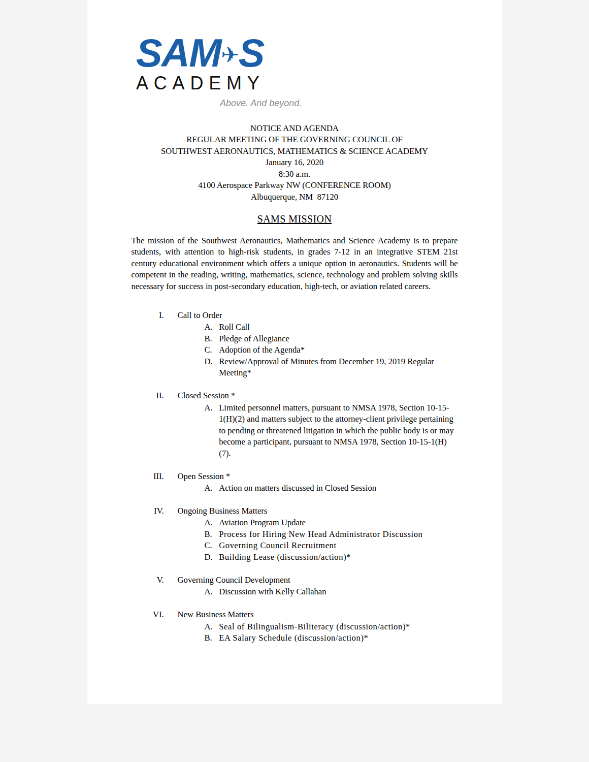SAM✈S
ACADEMY
Above. And beyond.
Notice and Agenda
Regular Meeting of the Governing Council of
Southwest Aeronautics, Mathematics & Science Academy
January 16, 2020
8:30 a.m.
4100 Aerospace Parkway NW (CONFERENCE ROOM)
Albuquerque, NM 87120
SAMS MISSION
The mission of the Southwest Aeronautics, Mathematics and Science Academy is to prepare students, with attention to high-risk students, in grades 7-12 in an integrative STEM 21st century educational environment which offers a unique option in aeronautics. Students will be competent in the reading, writing, mathematics, science, technology and problem solving skills necessary for success in post-secondary education, high-tech, or aviation related careers.
I.
Call to Order
A. Roll Call
B. Pledge of Allegiance
C. Adoption of the Agenda*
D. Review/Approval of Minutes from December 19, 2019 Regular Meeting*
II.
Closed Session *
A. Limited personnel matters, pursuant to NMSA 1978, Section 10-15-1(H)(2) and matters subject to the attorney-client privilege pertaining to pending or threatened litigation in which the public body is or may become a participant, pursuant to NMSA 1978, Section 10-15-1(H)(7).
III.
Open Session *
A. Action on matters discussed in Closed Session
IV.
Ongoing Business Matters
A. Aviation Program Update
B. Process for Hiring New Head Administrator Discussion
C. Governing Council Recruitment
D. Building Lease (discussion/action)*
V.
Governing Council Development
A. Discussion with Kelly Callahan
VI.
New Business Matters
A. Seal of Bilingualism-Biliteracy (discussion/action)*
B. EA Salary Schedule (discussion/action)*